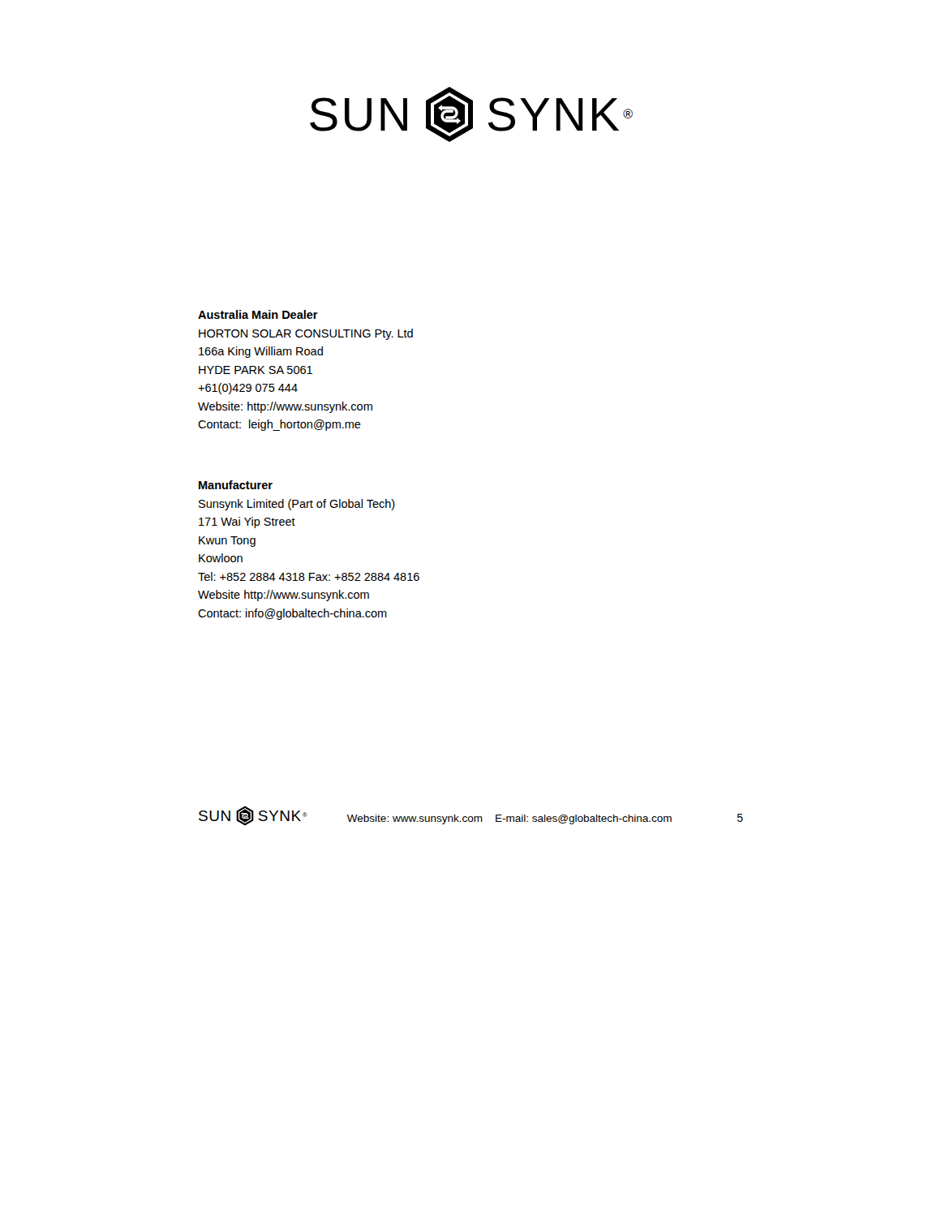SUN SYNK®
Australia Main Dealer
HORTON SOLAR CONSULTING Pty. Ltd
166a King William Road
HYDE PARK SA 5061
+61(0)429 075 444
Website: http://www.sunsynk.com
Contact: leigh_horton@pm.me
Manufacturer
Sunsynk Limited (Part of Global Tech)
171 Wai Yip Street
Kwun Tong
Kowloon
Tel: +852 2884 4318 Fax: +852 2884 4816
Website http://www.sunsynk.com
Contact: info@globaltech-china.com
SUN SYNK®
Website: www.sunsynk.com E-mail: sales@globaltech-china.com
5